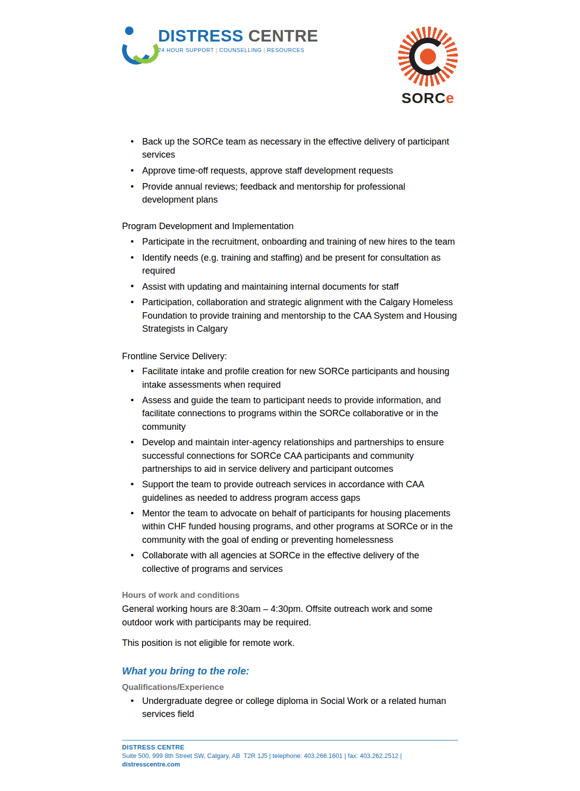DISTRESS CENTRE
24 HOUR SUPPORT | COUNSELLING | RESOURCES
SORCe
Back up the SORCe team as necessary in the effective delivery of participant services
Approve time-off requests, approve staff development requests
Provide annual reviews; feedback and mentorship for professional development plans
Program Development and Implementation
Participate in the recruitment, onboarding and training of new hires to the team
Identify needs (e.g. training and staffing) and be present for consultation as required
Assist with updating and maintaining internal documents for staff
Participation, collaboration and strategic alignment with the Calgary Homeless Foundation to provide training and mentorship to the CAA System and Housing Strategists in Calgary
Frontline Service Delivery:
Facilitate intake and profile creation for new SORCe participants and housing intake assessments when required
Assess and guide the team to participant needs to provide information, and facilitate connections to programs within the SORCe collaborative or in the community
Develop and maintain inter-agency relationships and partnerships to ensure successful connections for SORCe CAA participants and community partnerships to aid in service delivery and participant outcomes
Support the team to provide outreach services in accordance with CAA guidelines as needed to address program access gaps
Mentor the team to advocate on behalf of participants for housing placements within CHF funded housing programs, and other programs at SORCe or in the community with the goal of ending or preventing homelessness
Collaborate with all agencies at SORCe in the effective delivery of the collective of programs and services
Hours of work and conditions
General working hours are 8:30am – 4:30pm. Offsite outreach work and some outdoor work with participants may be required.
This position is not eligible for remote work.
What you bring to the role:
Qualifications/Experience
Undergraduate degree or college diploma in Social Work or a related human services field
DISTRESS CENTRE
Suite 500, 999 8th Street SW, Calgary, AB T2R 1J5 | telephone: 403.266.1601 | fax: 403.262.2512 | distresscentre.com